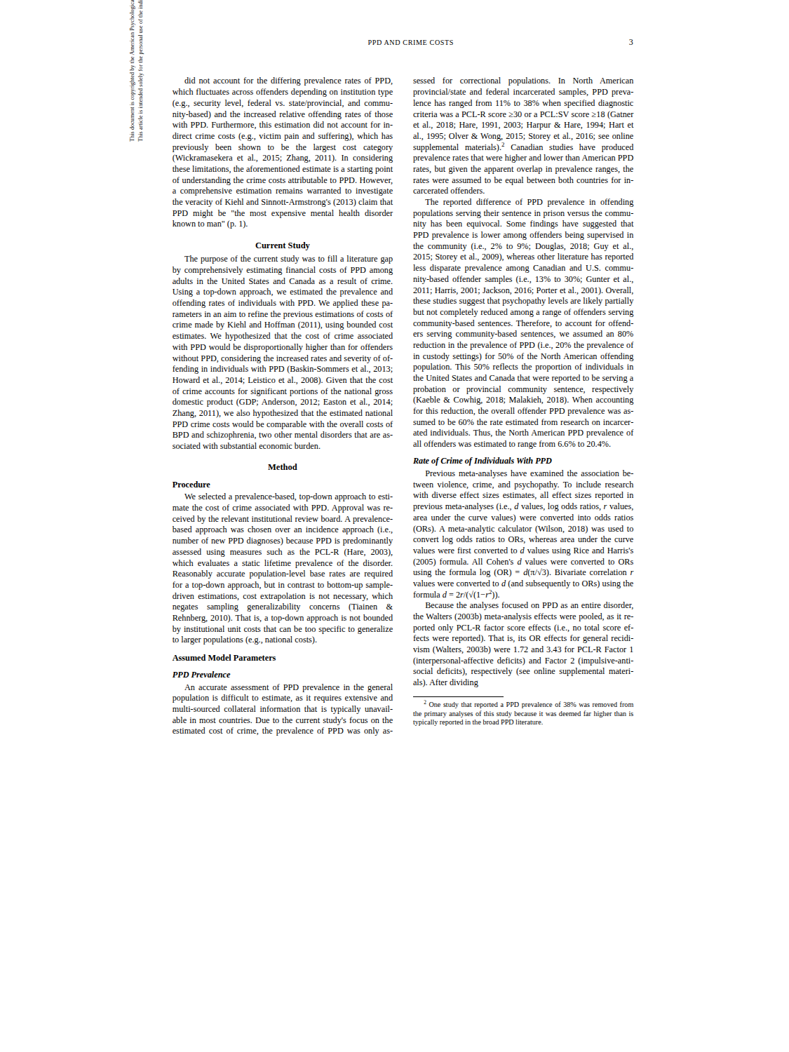This document is copyrighted by the American Psychological Association or one of its allied publishers.
This article is intended solely for the personal use of the individual user and is not to be disseminated broadly.
PPD AND CRIME COSTS 3
did not account for the differing prevalence rates of PPD, which fluctuates across offenders depending on institution type (e.g., security level, federal vs. state/provincial, and community-based) and the increased relative offending rates of those with PPD. Furthermore, this estimation did not account for indirect crime costs (e.g., victim pain and suffering), which has previously been shown to be the largest cost category (Wickramasekera et al., 2015; Zhang, 2011). In considering these limitations, the aforementioned estimate is a starting point of understanding the crime costs attributable to PPD. However, a comprehensive estimation remains warranted to investigate the veracity of Kiehl and Sinnott-Armstrong's (2013) claim that PPD might be "the most expensive mental health disorder known to man" (p. 1).
Current Study
The purpose of the current study was to fill a literature gap by comprehensively estimating financial costs of PPD among adults in the United States and Canada as a result of crime. Using a top-down approach, we estimated the prevalence and offending rates of individuals with PPD. We applied these parameters in an aim to refine the previous estimations of costs of crime made by Kiehl and Hoffman (2011), using bounded cost estimates. We hypothesized that the cost of crime associated with PPD would be disproportionally higher than for offenders without PPD, considering the increased rates and severity of offending in individuals with PPD (Baskin-Sommers et al., 2013; Howard et al., 2014; Leistico et al., 2008). Given that the cost of crime accounts for significant portions of the national gross domestic product (GDP; Anderson, 2012; Easton et al., 2014; Zhang, 2011), we also hypothesized that the estimated national PPD crime costs would be comparable with the overall costs of BPD and schizophrenia, two other mental disorders that are associated with substantial economic burden.
Method
Procedure
We selected a prevalence-based, top-down approach to estimate the cost of crime associated with PPD. Approval was received by the relevant institutional review board. A prevalence-based approach was chosen over an incidence approach (i.e., number of new PPD diagnoses) because PPD is predominantly assessed using measures such as the PCL-R (Hare, 2003), which evaluates a static lifetime prevalence of the disorder. Reasonably accurate population-level base rates are required for a top-down approach, but in contrast to bottom-up sample-driven estimations, cost extrapolation is not necessary, which negates sampling generalizability concerns (Tiainen & Rehnberg, 2010). That is, a top-down approach is not bounded by institutional unit costs that can be too specific to generalize to larger populations (e.g., national costs).
Assumed Model Parameters
PPD Prevalence
An accurate assessment of PPD prevalence in the general population is difficult to estimate, as it requires extensive and multi-sourced collateral information that is typically unavailable in most countries. Due to the current study's focus on the estimated cost of crime, the prevalence of PPD was only assessed for correctional populations. In North American provincial/state and federal incarcerated samples, PPD prevalence has ranged from 11% to 38% when specified diagnostic criteria was a PCL-R score ≥30 or a PCL:SV score ≥18 (Gatner et al., 2018; Hare, 1991, 2003; Harpur & Hare, 1994; Hart et al., 1995; Olver & Wong, 2015; Storey et al., 2016; see online supplemental materials).2 Canadian studies have produced prevalence rates that were higher and lower than American PPD rates, but given the apparent overlap in prevalence ranges, the rates were assumed to be equal between both countries for incarcerated offenders.
The reported difference of PPD prevalence in offending populations serving their sentence in prison versus the community has been equivocal. Some findings have suggested that PPD prevalence is lower among offenders being supervised in the community (i.e., 2% to 9%; Douglas, 2018; Guy et al., 2015; Storey et al., 2009), whereas other literature has reported less disparate prevalence among Canadian and U.S. community-based offender samples (i.e., 13% to 30%; Gunter et al., 2011; Harris, 2001; Jackson, 2016; Porter et al., 2001). Overall, these studies suggest that psychopathy levels are likely partially but not completely reduced among a range of offenders serving community-based sentences. Therefore, to account for offenders serving community-based sentences, we assumed an 80% reduction in the prevalence of PPD (i.e., 20% the prevalence of in custody settings) for 50% of the North American offending population. This 50% reflects the proportion of individuals in the United States and Canada that were reported to be serving a probation or provincial community sentence, respectively (Kaeble & Cowhig, 2018; Malakieh, 2018). When accounting for this reduction, the overall offender PPD prevalence was assumed to be 60% the rate estimated from research on incarcerated individuals. Thus, the North American PPD prevalence of all offenders was estimated to range from 6.6% to 20.4%.
Rate of Crime of Individuals With PPD
Previous meta-analyses have examined the association between violence, crime, and psychopathy. To include research with diverse effect sizes estimates, all effect sizes reported in previous meta-analyses (i.e., d values, log odds ratios, r values, area under the curve values) were converted into odds ratios (ORs). A meta-analytic calculator (Wilson, 2018) was used to convert log odds ratios to ORs, whereas area under the curve values were first converted to d values using Rice and Harris's (2005) formula. All Cohen's d values were converted to ORs using the formula log (OR) = d(π/√3). Bivariate correlation r values were converted to d (and subsequently to ORs) using the formula d = 2r/(√(1−r2)).
Because the analyses focused on PPD as an entire disorder, the Walters (2003b) meta-analysis effects were pooled, as it reported only PCL-R factor score effects (i.e., no total score effects were reported). That is, its OR effects for general recidivism (Walters, 2003b) were 1.72 and 3.43 for PCL-R Factor 1 (interpersonal-affective deficits) and Factor 2 (impulsive-antisocial deficits), respectively (see online supplemental materials). After dividing
2 One study that reported a PPD prevalence of 38% was removed from the primary analyses of this study because it was deemed far higher than is typically reported in the broad PPD literature.